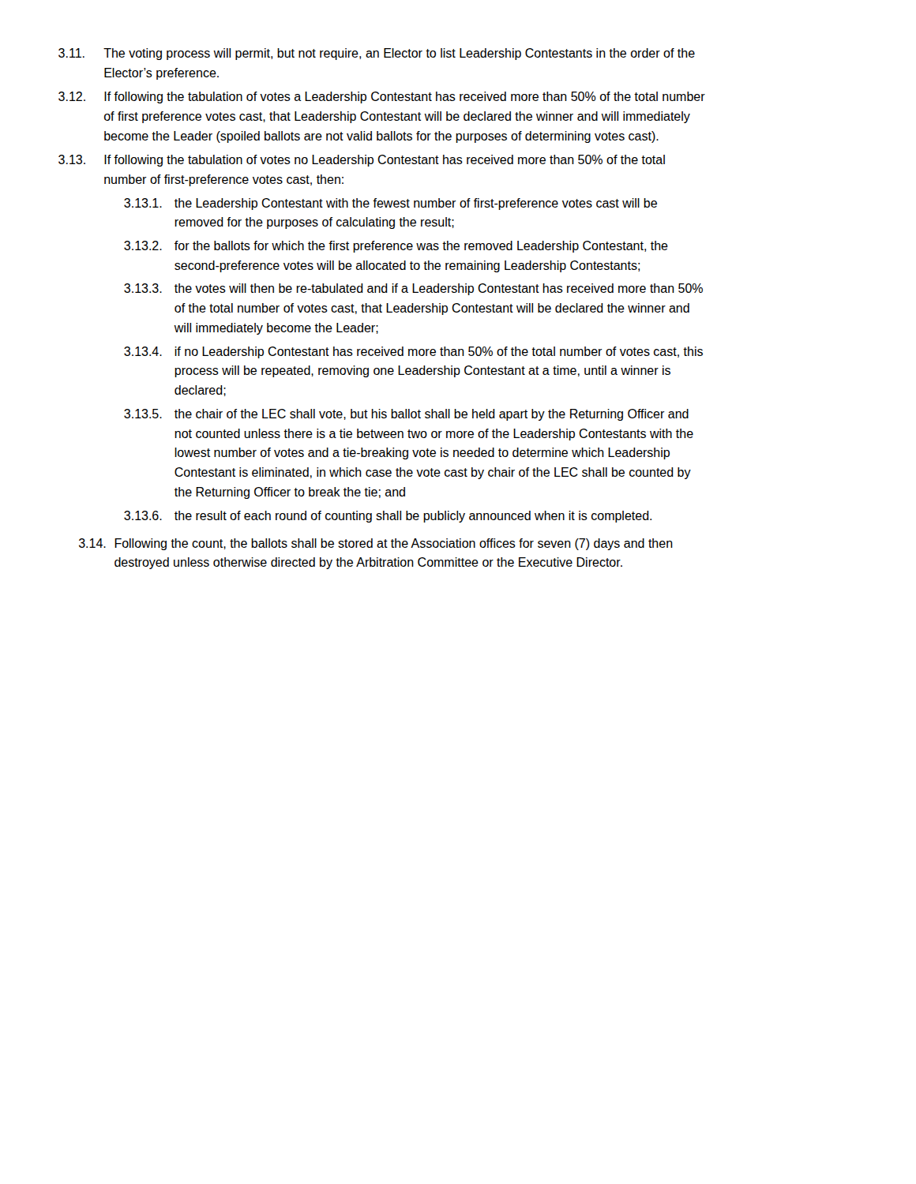3.11. The voting process will permit, but not require, an Elector to list Leadership Contestants in the order of the Elector’s preference.
3.12. If following the tabulation of votes a Leadership Contestant has received more than 50% of the total number of first preference votes cast, that Leadership Contestant will be declared the winner and will immediately become the Leader (spoiled ballots are not valid ballots for the purposes of determining votes cast).
3.13. If following the tabulation of votes no Leadership Contestant has received more than 50% of the total number of first-preference votes cast, then:
3.13.1. the Leadership Contestant with the fewest number of first-preference votes cast will be removed for the purposes of calculating the result;
3.13.2. for the ballots for which the first preference was the removed Leadership Contestant, the second-preference votes will be allocated to the remaining Leadership Contestants;
3.13.3. the votes will then be re-tabulated and if a Leadership Contestant has received more than 50% of the total number of votes cast, that Leadership Contestant will be declared the winner and will immediately become the Leader;
3.13.4. if no Leadership Contestant has received more than 50% of the total number of votes cast, this process will be repeated, removing one Leadership Contestant at a time, until a winner is declared;
3.13.5. the chair of the LEC shall vote, but his ballot shall be held apart by the Returning Officer and not counted unless there is a tie between two or more of the Leadership Contestants with the lowest number of votes and a tie-breaking vote is needed to determine which Leadership Contestant is eliminated, in which case the vote cast by chair of the LEC shall be counted by the Returning Officer to break the tie; and
3.13.6. the result of each round of counting shall be publicly announced when it is completed.
3.14. Following the count, the ballots shall be stored at the Association offices for seven (7) days and then destroyed unless otherwise directed by the Arbitration Committee or the Executive Director.